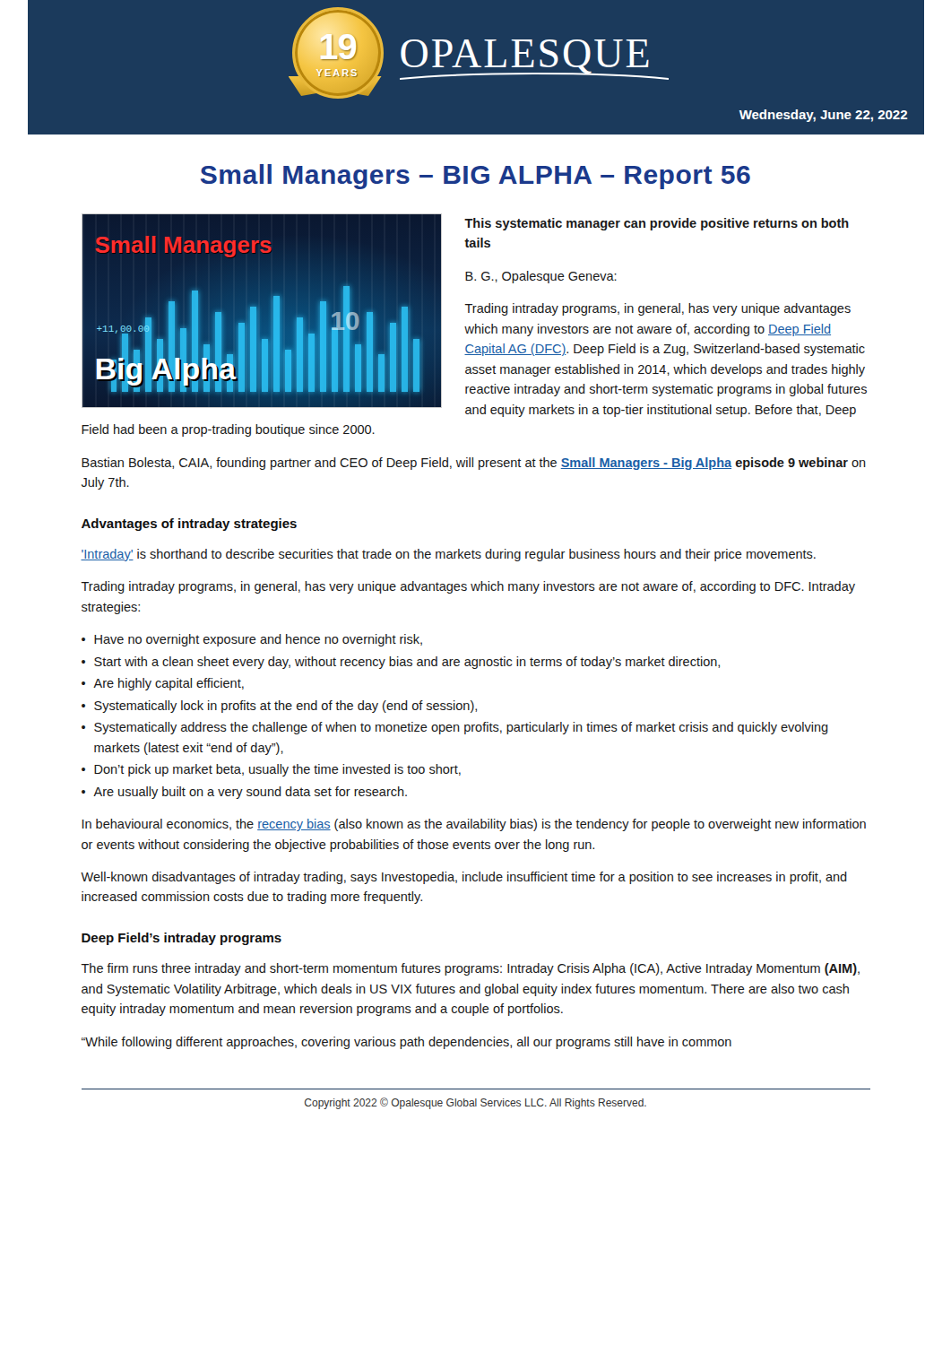19 YEARS
OPALESQUE
Wednesday, June 22, 2022
Small Managers – BIG ALPHA – Report 56
Small Managers
+11,00.00
10
Big Alpha
This systematic manager can provide positive returns on both tails
B. G., Opalesque Geneva:
Trading intraday programs, in general, has very unique advantages which many investors are not aware of, according to Deep Field Capital AG (DFC). Deep Field is a Zug, Switzerland-based systematic asset manager established in 2014, which develops and trades highly reactive intraday and short-term systematic programs in global futures and equity markets in a top-tier institutional setup. Before that, Deep Field had been a prop-trading boutique since 2000.
Bastian Bolesta, CAIA, founding partner and CEO of Deep Field, will present at the Small Managers - Big Alpha episode 9 webinar on July 7th.
Advantages of intraday strategies
'Intraday' is shorthand to describe securities that trade on the markets during regular business hours and their price movements.
Trading intraday programs, in general, has very unique advantages which many investors are not aware of, according to DFC. Intraday strategies:
Have no overnight exposure and hence no overnight risk,
Start with a clean sheet every day, without recency bias and are agnostic in terms of today’s market direction,
Are highly capital efficient,
Systematically lock in profits at the end of the day (end of session),
Systematically address the challenge of when to monetize open profits, particularly in times of market crisis and quickly evolving markets (latest exit “end of day”),
Don’t pick up market beta, usually the time invested is too short,
Are usually built on a very sound data set for research.
In behavioural economics, the recency bias (also known as the availability bias) is the tendency for people to overweight new information or events without considering the objective probabilities of those events over the long run.
Well-known disadvantages of intraday trading, says Investopedia, include insufficient time for a position to see increases in profit, and increased commission costs due to trading more frequently.
Deep Field’s intraday programs
The firm runs three intraday and short-term momentum futures programs: Intraday Crisis Alpha (ICA), Active Intraday Momentum (AIM), and Systematic Volatility Arbitrage, which deals in US VIX futures and global equity index futures momentum. There are also two cash equity intraday momentum and mean reversion programs and a couple of portfolios.
“While following different approaches, covering various path dependencies, all our programs still have in common
Copyright 2022 © Opalesque Global Services LLC. All Rights Reserved.